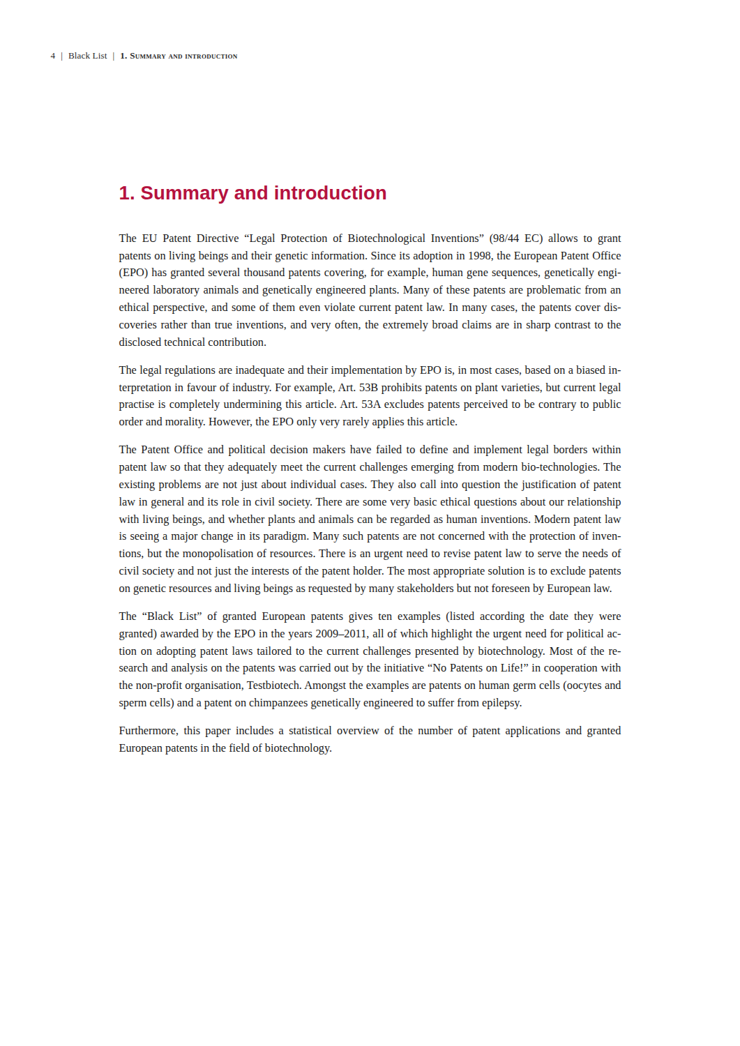4 | Black List | 1. Summary and introduction
1. Summary and introduction
The EU Patent Directive “Legal Protection of Biotechnological Inventions” (98/44 EC) allows to grant patents on living beings and their genetic information. Since its adoption in 1998, the European Patent Office (EPO) has granted several thousand patents covering, for example, human gene sequences, genetically engineered laboratory animals and genetically engineered plants. Many of these patents are problematic from an ethical perspective, and some of them even violate current patent law. In many cases, the patents cover discoveries rather than true inventions, and very often, the extremely broad claims are in sharp contrast to the disclosed technical contribution.
The legal regulations are inadequate and their implementation by EPO is, in most cases, based on a biased interpretation in favour of industry. For example, Art. 53B prohibits patents on plant varieties, but current legal practise is completely undermining this article. Art. 53A excludes patents perceived to be contrary to public order and morality. However, the EPO only very rarely applies this article.
The Patent Office and political decision makers have failed to define and implement legal borders within patent law so that they adequately meet the current challenges emerging from modern bio-technologies. The existing problems are not just about individual cases. They also call into question the justification of patent law in general and its role in civil society. There are some very basic ethical questions about our relationship with living beings, and whether plants and animals can be regarded as human inventions. Modern patent law is seeing a major change in its paradigm. Many such patents are not concerned with the protection of inventions, but the monopolisation of resources. There is an urgent need to revise patent law to serve the needs of civil society and not just the interests of the patent holder. The most appropriate solution is to exclude patents on genetic resources and living beings as requested by many stakeholders but not foreseen by European law.
The “Black List” of granted European patents gives ten examples (listed according the date they were granted) awarded by the EPO in the years 2009–2011, all of which highlight the urgent need for political action on adopting patent laws tailored to the current challenges presented by biotechnology. Most of the research and analysis on the patents was carried out by the initiative “No Patents on Life!” in cooperation with the non-profit organisation, Testbiotech. Amongst the examples are patents on human germ cells (oocytes and sperm cells) and a patent on chimpanzees genetically engineered to suffer from epilepsy.
Furthermore, this paper includes a statistical overview of the number of patent applications and granted European patents in the field of biotechnology.